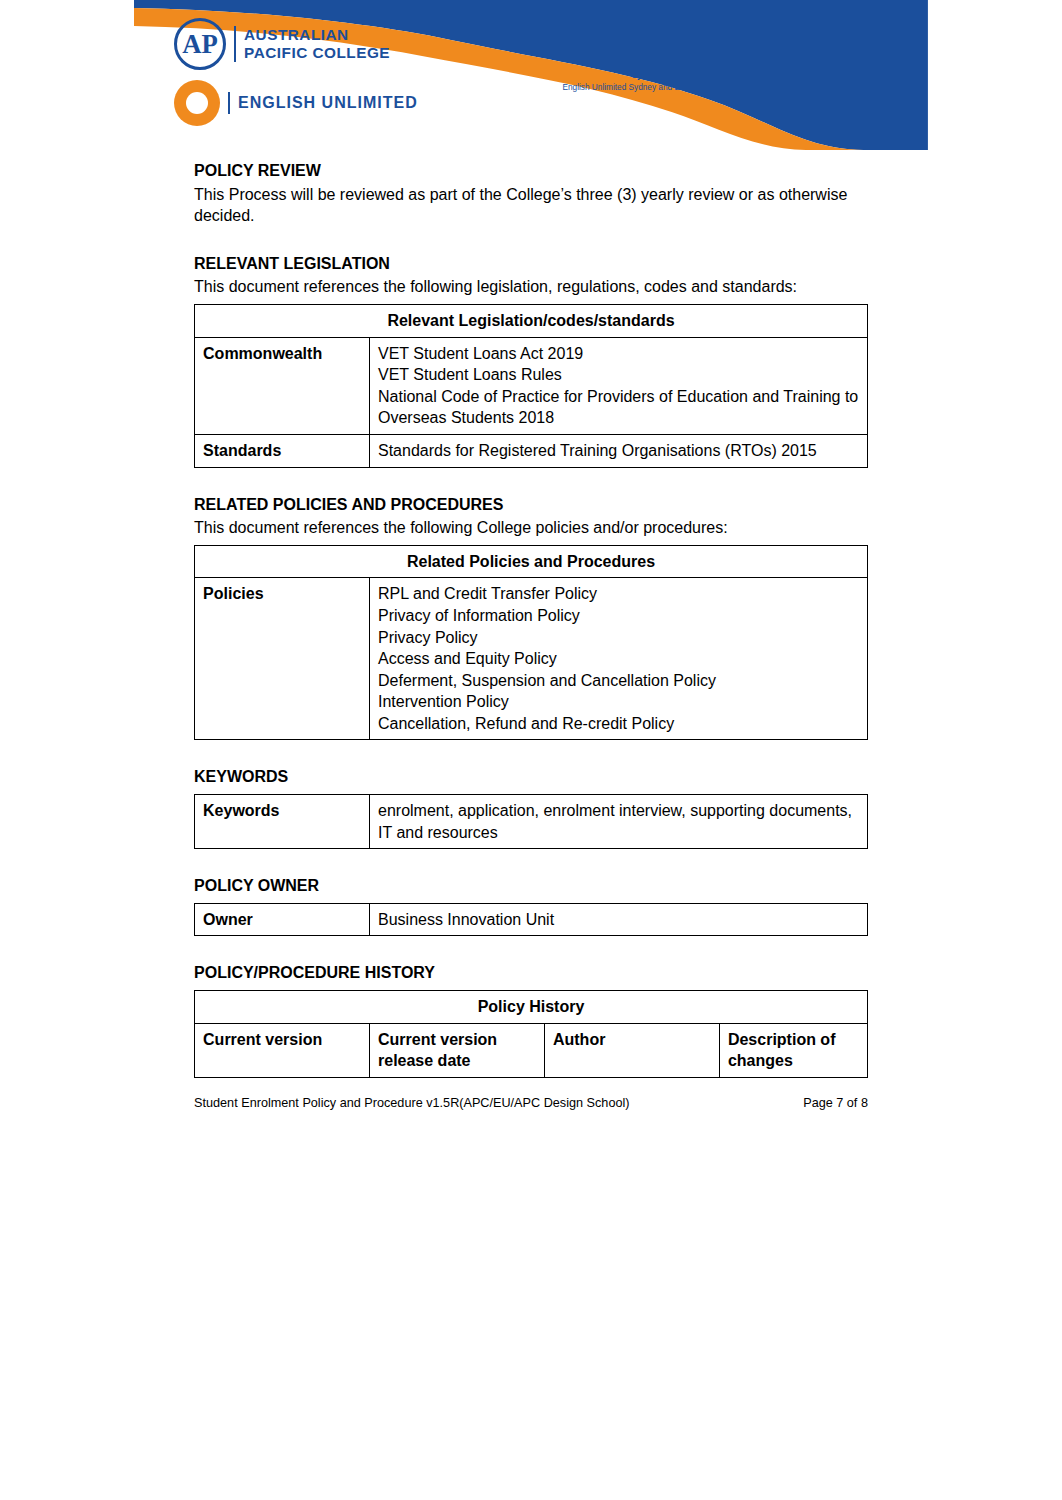AP
AUSTRALIAN
PACIFIC COLLEGE
ENGLISH UNLIMITED
Virtu Design Institute Pty Ltd (ABN 31 154 273 757) trading as APC Design School | RTO Code: 40530
Young Rabbit Pty Ltd (ABN 28 003 381 182) trading as Australian Pacific College
RTO Code: 90396 | CRICOS Provider Code: 01331F
Brisbane: English Unlimited Brisbane Pty Ltd (ABN 11 144 733 188) trading as
English Unlimited | CRICOS Provider Code: 03296K
Sydney/Melbourne: Young Rabbit Pty Ltd (ABN 28 003 381 182) trading as
English Unlimited Sydney and English Unlimited Melbourne | CRICOS Provider Code: 01331F
Policy Review
This Process will be reviewed as part of the College’s three (3) yearly review or as otherwise decided.
Relevant Legislation
This document references the following legislation, regulations, codes and standards:
| Relevant Legislation/codes/standards |
| --- |
| Commonwealth | VET Student Loans Act 2019 VET Student Loans Rules National Code of Practice for Providers of Education and Training to Overseas Students 2018 |
| Standards | Standards for Registered Training Organisations (RTOs) 2015 |
Related Policies and Procedures
This document references the following College policies and/or procedures:
| Related Policies and Procedures |
| --- |
| Policies | RPL and Credit Transfer Policy Privacy of Information Policy Privacy Policy Access and Equity Policy Deferment, Suspension and Cancellation Policy Intervention Policy Cancellation, Refund and Re-credit Policy |
Keywords
| Keywords | enrolment, application, enrolment interview, supporting documents, IT and resources |
Policy Owner
| Owner | Business Innovation Unit |
Policy/Procedure History
| Policy History |
| --- |
| Current version | Current version release date | Author | Description of changes |
Student Enrolment Policy and Procedure v1.5R(APC/EU/APC Design School) Page 7 of 8